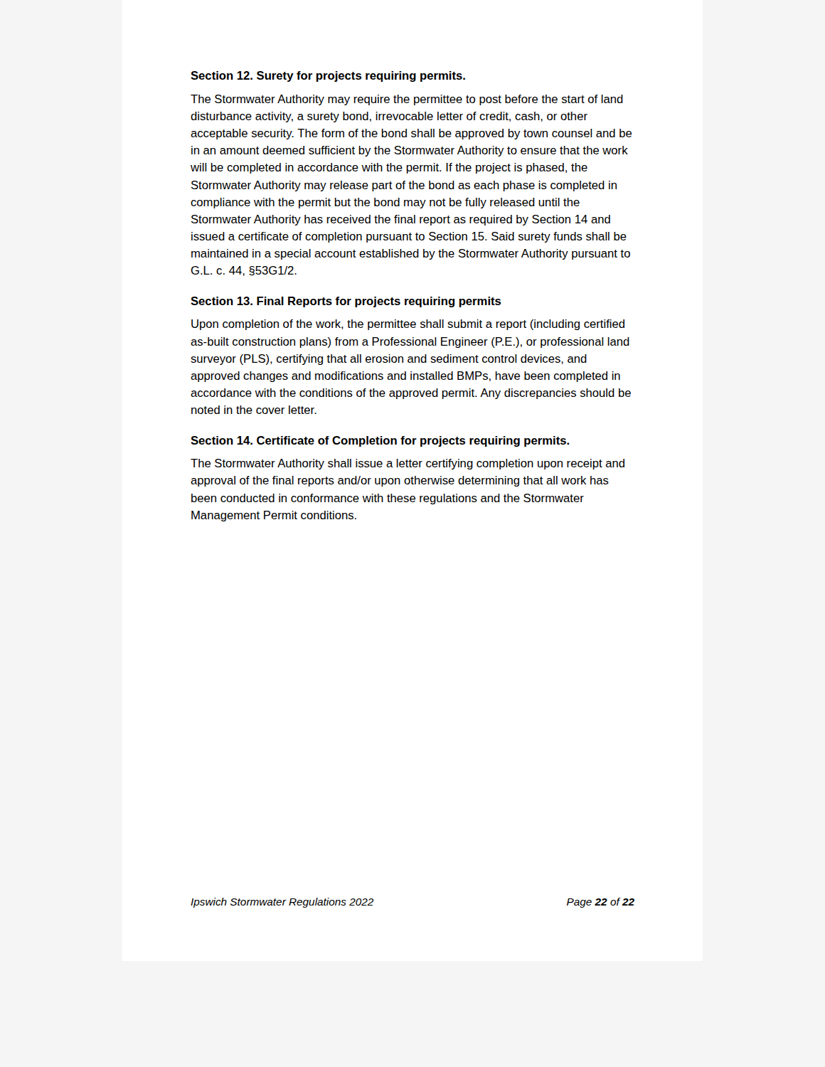Section 12. Surety for projects requiring permits.
The Stormwater Authority may require the permittee to post before the start of land disturbance activity, a surety bond, irrevocable letter of credit, cash, or other acceptable security. The form of the bond shall be approved by town counsel and be in an amount deemed sufficient by the Stormwater Authority to ensure that the work will be completed in accordance with the permit. If the project is phased, the Stormwater Authority may release part of the bond as each phase is completed in compliance with the permit but the bond may not be fully released until the Stormwater Authority has received the final report as required by Section 14 and issued a certificate of completion pursuant to Section 15. Said surety funds shall be maintained in a special account established by the Stormwater Authority pursuant to G.L. c. 44, §53G1/2.
Section 13. Final Reports for projects requiring permits
Upon completion of the work, the permittee shall submit a report (including certified as-built construction plans) from a Professional Engineer (P.E.), or professional land surveyor (PLS), certifying that all erosion and sediment control devices, and approved changes and modifications and installed BMPs, have been completed in accordance with the conditions of the approved permit. Any discrepancies should be noted in the cover letter.
Section 14. Certificate of Completion for projects requiring permits.
The Stormwater Authority shall issue a letter certifying completion upon receipt and approval of the final reports and/or upon otherwise determining that all work has been conducted in conformance with these regulations and the Stormwater Management Permit conditions.
Ipswich Stormwater Regulations 2022 Page 22 of 22